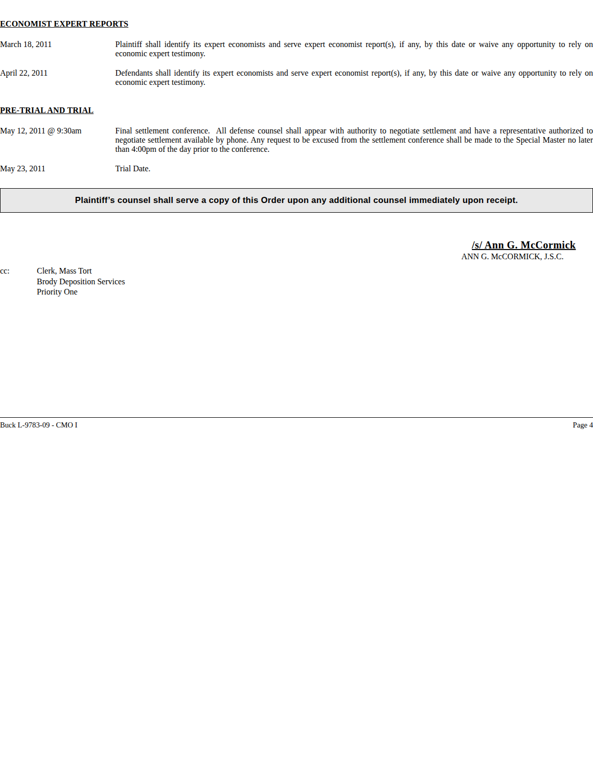ECONOMIST EXPERT REPORTS
March 18, 2011
Plaintiff shall identify its expert economists and serve expert economist report(s), if any, by this date or waive any opportunity to rely on economic expert testimony.
April 22, 2011
Defendants shall identify its expert economists and serve expert economist report(s), if any, by this date or waive any opportunity to rely on economic expert testimony.
PRE-TRIAL AND TRIAL
May 12, 2011 @ 9:30am
Final settlement conference. All defense counsel shall appear with authority to negotiate settlement and have a representative authorized to negotiate settlement available by phone. Any request to be excused from the settlement conference shall be made to the Special Master no later than 4:00pm of the day prior to the conference.
May 23, 2011
Trial Date.
Plaintiff’s counsel shall serve a copy of this Order upon any additional counsel immediately upon receipt.
/s/ Ann G. McCormick ANN G. McCORMICK, J.S.C.
cc:
Clerk, Mass Tort
Brody Deposition Services
Priority One
Buck L-9783-09 - CMO I
Page 4